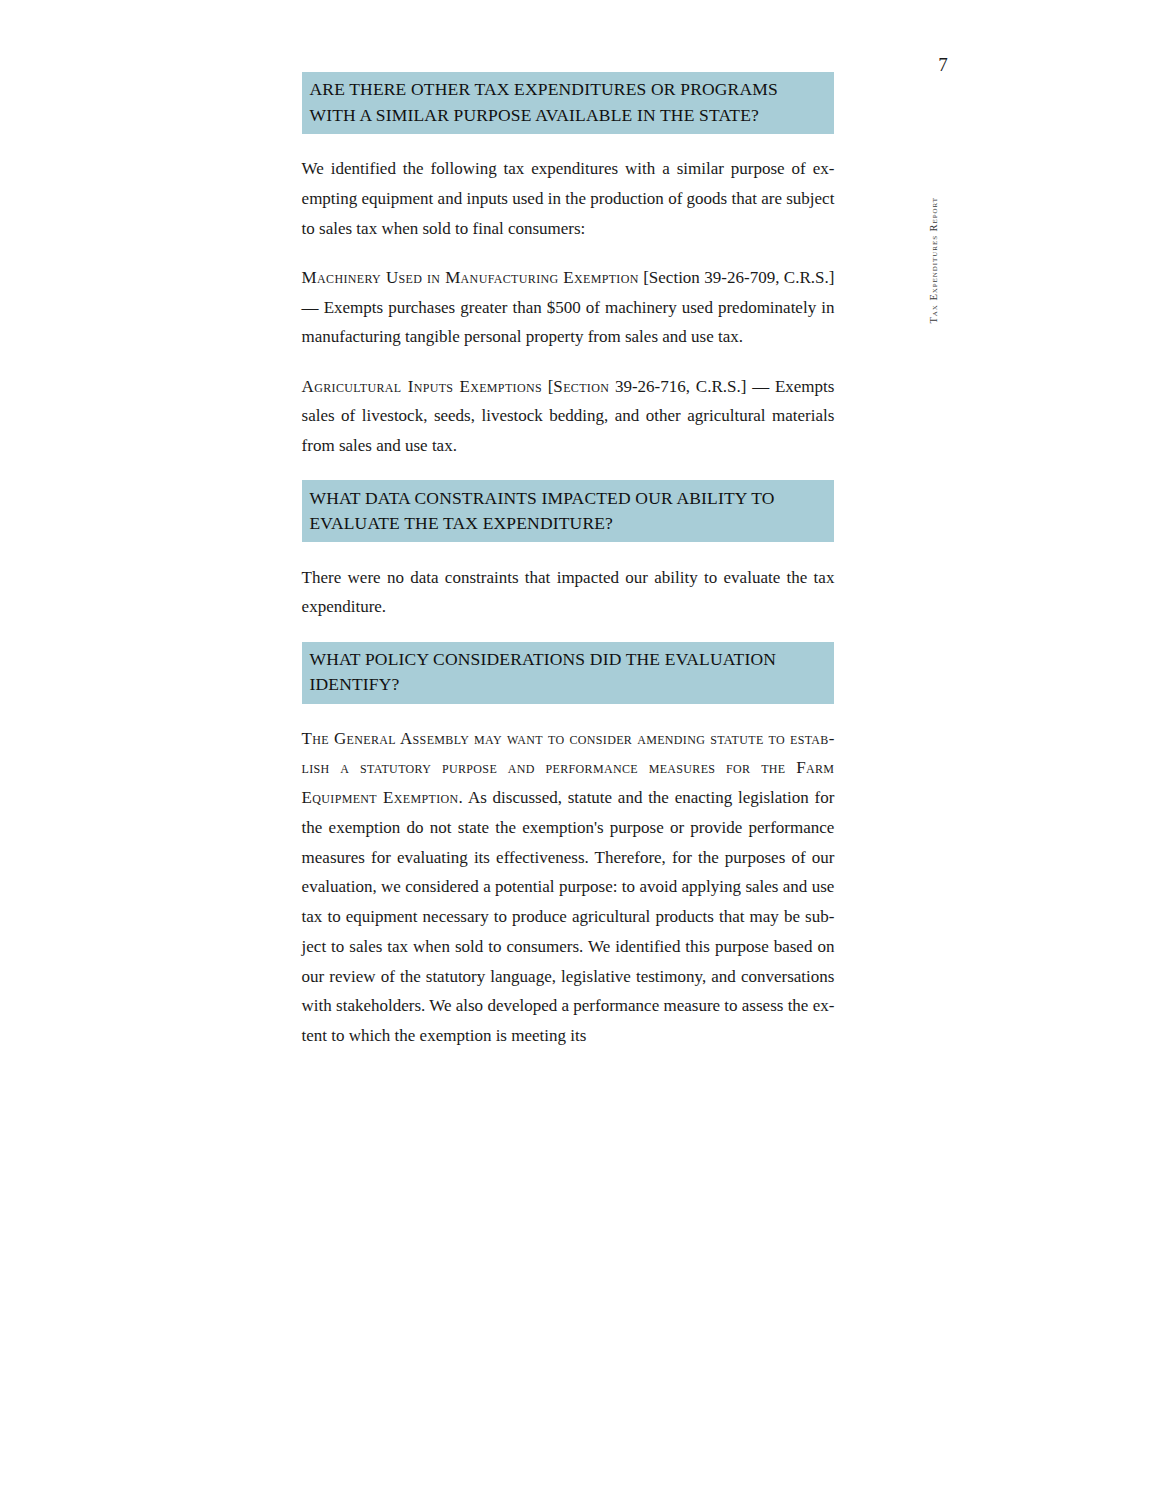7
Tax Expenditures Report
Are there other tax expenditures or programs with a similar purpose available in the state?
We identified the following tax expenditures with a similar purpose of exempting equipment and inputs used in the production of goods that are subject to sales tax when sold to final consumers:
Machinery Used in Manufacturing Exemption [Section 39-26-709, C.R.S.] — Exempts purchases greater than $500 of machinery used predominately in manufacturing tangible personal property from sales and use tax.
Agricultural Inputs Exemptions [Section 39-26-716, C.R.S.] — Exempts sales of livestock, seeds, livestock bedding, and other agricultural materials from sales and use tax.
What data constraints impacted our ability to evaluate the tax expenditure?
There were no data constraints that impacted our ability to evaluate the tax expenditure.
What policy considerations did the evaluation identify?
The General Assembly may want to consider amending statute to establish a statutory purpose and performance measures for the Farm Equipment Exemption. As discussed, statute and the enacting legislation for the exemption do not state the exemption's purpose or provide performance measures for evaluating its effectiveness. Therefore, for the purposes of our evaluation, we considered a potential purpose: to avoid applying sales and use tax to equipment necessary to produce agricultural products that may be subject to sales tax when sold to consumers. We identified this purpose based on our review of the statutory language, legislative testimony, and conversations with stakeholders. We also developed a performance measure to assess the extent to which the exemption is meeting its